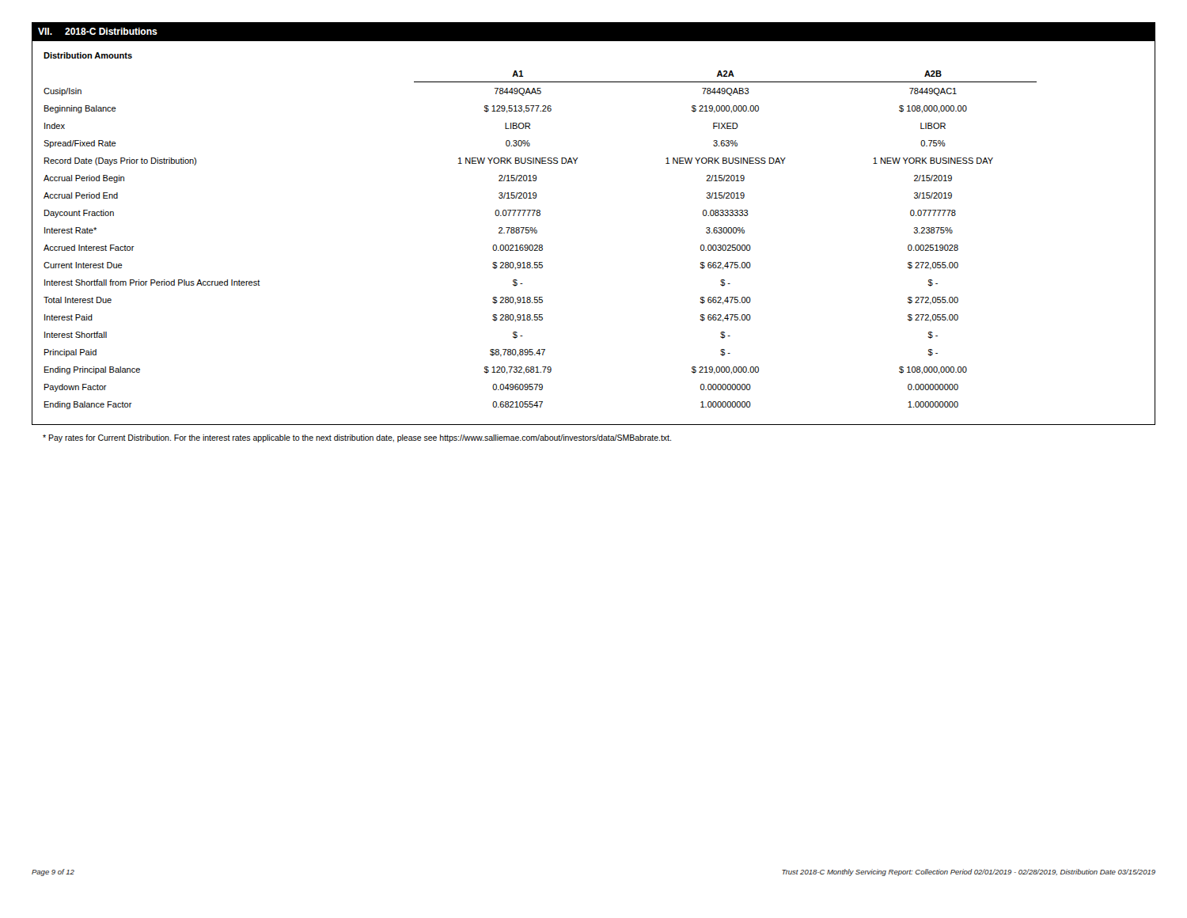VII. 2018-C Distributions
Distribution Amounts
| | A1 | A2A | A2B | |
| --- | --- | --- | --- | --- |
| Cusip/Isin | 78449QAA5 | 78449QAB3 | 78449QAC1 | |
| Beginning Balance | $ 129,513,577.26 | $ 219,000,000.00 | $ 108,000,000.00 | |
| Index | LIBOR | FIXED | LIBOR | |
| Spread/Fixed Rate | 0.30% | 3.63% | 0.75% | |
| Record Date (Days Prior to Distribution) | 1 NEW YORK BUSINESS DAY | 1 NEW YORK BUSINESS DAY | 1 NEW YORK BUSINESS DAY | |
| Accrual Period Begin | 2/15/2019 | 2/15/2019 | 2/15/2019 | |
| Accrual Period End | 3/15/2019 | 3/15/2019 | 3/15/2019 | |
| Daycount Fraction | 0.07777778 | 0.08333333 | 0.07777778 | |
| Interest Rate* | 2.78875% | 3.63000% | 3.23875% | |
| Accrued Interest Factor | 0.002169028 | 0.003025000 | 0.002519028 | |
| Current Interest Due | $ 280,918.55 | $ 662,475.00 | $ 272,055.00 | |
| Interest Shortfall from Prior Period Plus Accrued Interest | $ - | $ - | $ - | |
| Total Interest Due | $ 280,918.55 | $ 662,475.00 | $ 272,055.00 | |
| Interest Paid | $ 280,918.55 | $ 662,475.00 | $ 272,055.00 | |
| Interest Shortfall | $ - | $ - | $ - | |
| Principal Paid | $8,780,895.47 | $ - | $ - | |
| Ending Principal Balance | $ 120,732,681.79 | $ 219,000,000.00 | $ 108,000,000.00 | |
| Paydown Factor | 0.049609579 | 0.000000000 | 0.000000000 | |
| Ending Balance Factor | 0.682105547 | 1.000000000 | 1.000000000 | |
* Pay rates for Current Distribution. For the interest rates applicable to the next distribution date, please see https://www.salliemae.com/about/investors/data/SMBabrate.txt.
Page 9 of 12 Trust 2018-C Monthly Servicing Report: Collection Period 02/01/2019 - 02/28/2019, Distribution Date 03/15/2019